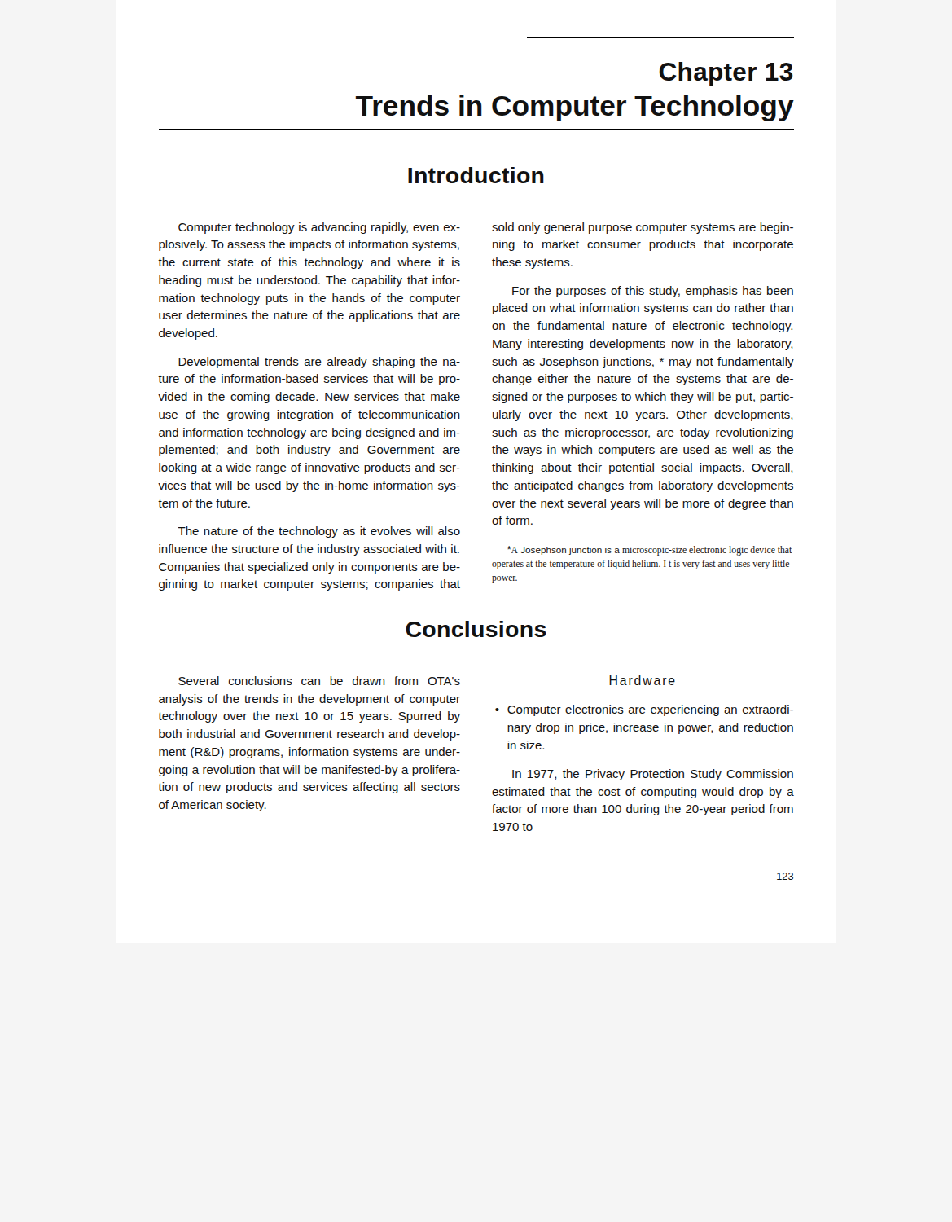Chapter 13
Trends in Computer Technology
Introduction
Computer technology is advancing rapidly, even explosively. To assess the impacts of information systems, the current state of this technology and where it is heading must be understood. The capability that information technology puts in the hands of the computer user determines the nature of the applications that are developed.
Developmental trends are already shaping the nature of the information-based services that will be provided in the coming decade. New services that make use of the growing integration of telecommunication and information technology are being designed and implemented; and both industry and Government are looking at a wide range of innovative products and services that will be used by the in-home information system of the future.
The nature of the technology as it evolves will also influence the structure of the industry associated with it. Companies that specialized only in components are beginning to market computer systems; companies that sold only general purpose computer systems are beginning to market consumer products that incorporate these systems.
For the purposes of this study, emphasis has been placed on what information systems can do rather than on the fundamental nature of electronic technology. Many interesting developments now in the laboratory, such as Josephson junctions, * may not fundamentally change either the nature of the systems that are designed or the purposes to which they will be put, particularly over the next 10 years. Other developments, such as the microprocessor, are today revolutionizing the ways in which computers are used as well as the thinking about their potential social impacts. Overall, the anticipated changes from laboratory developments over the next several years will be more of degree than of form.
*A Josephson junction is a microscopic-size electronic logic device that operates at the temperature of liquid helium. I t is very fast and uses very little power.
Conclusions
Several conclusions can be drawn from OTA's analysis of the trends in the development of computer technology over the next 10 or 15 years. Spurred by both industrial and Government research and development (R&D) programs, information systems are undergoing a revolution that will be manifested-by a proliferation of new products and services affecting all sectors of American society.
Hardware
Computer electronics are experiencing an extraordinary drop in price, increase in power, and reduction in size.
In 1977, the Privacy Protection Study Commission estimated that the cost of computing would drop by a factor of more than 100 during the 20-year period from 1970 to
123